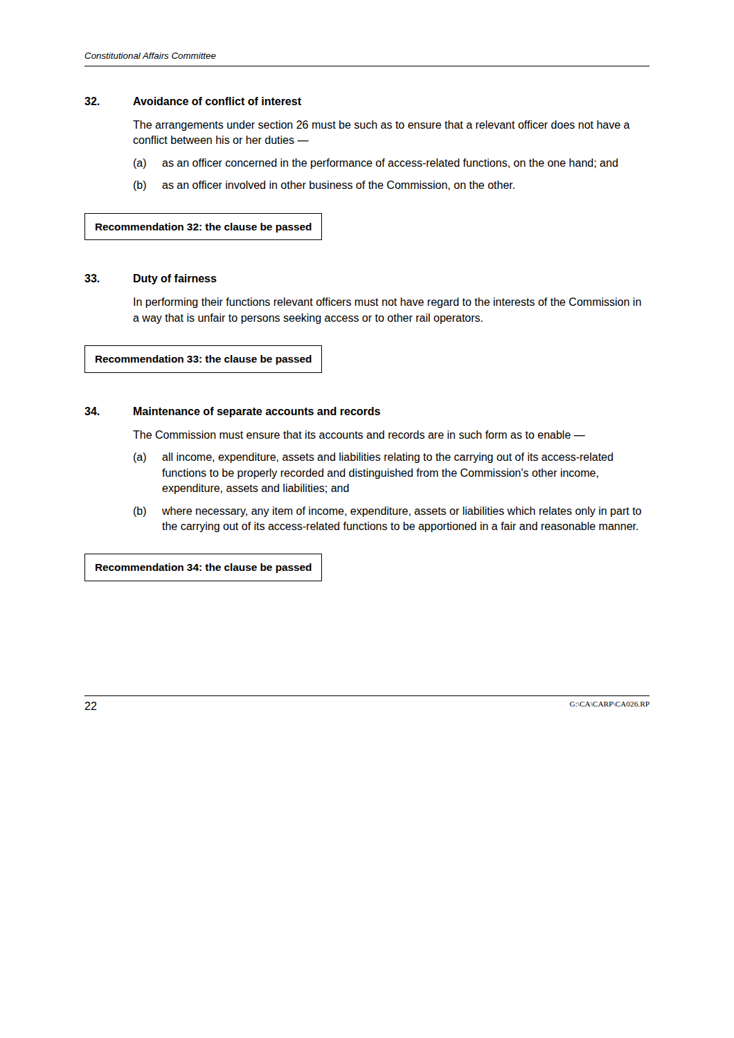Constitutional Affairs Committee
32. Avoidance of conflict of interest
The arrangements under section 26 must be such as to ensure that a relevant officer does not have a conflict between his or her duties —
(a) as an officer concerned in the performance of access-related functions, on the one hand; and
(b) as an officer involved in other business of the Commission, on the other.
Recommendation 32: the clause be passed
33. Duty of fairness
In performing their functions relevant officers must not have regard to the interests of the Commission in a way that is unfair to persons seeking access or to other rail operators.
Recommendation 33: the clause be passed
34. Maintenance of separate accounts and records
The Commission must ensure that its accounts and records are in such form as to enable —
(a) all income, expenditure, assets and liabilities relating to the carrying out of its access-related functions to be properly recorded and distinguished from the Commission's other income, expenditure, assets and liabilities; and
(b) where necessary, any item of income, expenditure, assets or liabilities which relates only in part to the carrying out of its access-related functions to be apportioned in a fair and reasonable manner.
Recommendation 34: the clause be passed
22 G:\CA\CARP\CA026.RP